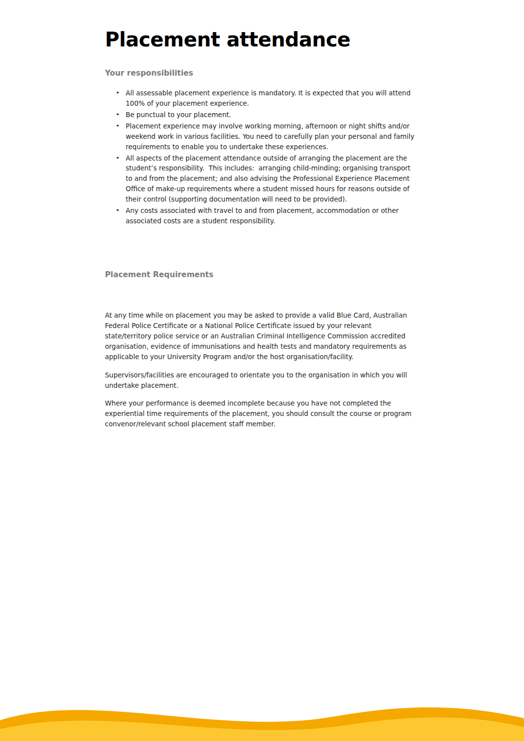Placement attendance
Your responsibilities
All assessable placement experience is mandatory. It is expected that you will attend 100% of your placement experience.
Be punctual to your placement.
Placement experience may involve working morning, afternoon or night shifts and/or weekend work in various facilities. You need to carefully plan your personal and family requirements to enable you to undertake these experiences.
All aspects of the placement attendance outside of arranging the placement are the student’s responsibility. This includes: arranging child-minding; organising transport to and from the placement; and also advising the Professional Experience Placement Office of make-up requirements where a student missed hours for reasons outside of their control (supporting documentation will need to be provided).
Any costs associated with travel to and from placement, accommodation or other associated costs are a student responsibility.
Placement Requirements
At any time while on placement you may be asked to provide a valid Blue Card, Australian Federal Police Certificate or a National Police Certificate issued by your relevant state/territory police service or an Australian Criminal Intelligence Commission accredited organisation, evidence of immunisations and health tests and mandatory requirements as applicable to your University Program and/or the host organisation/facility.
Supervisors/facilities are encouraged to orientate you to the organisation in which you will undertake placement.
Where your performance is deemed incomplete because you have not completed the experiential time requirements of the placement, you should consult the course or program convenor/relevant school placement staff member.